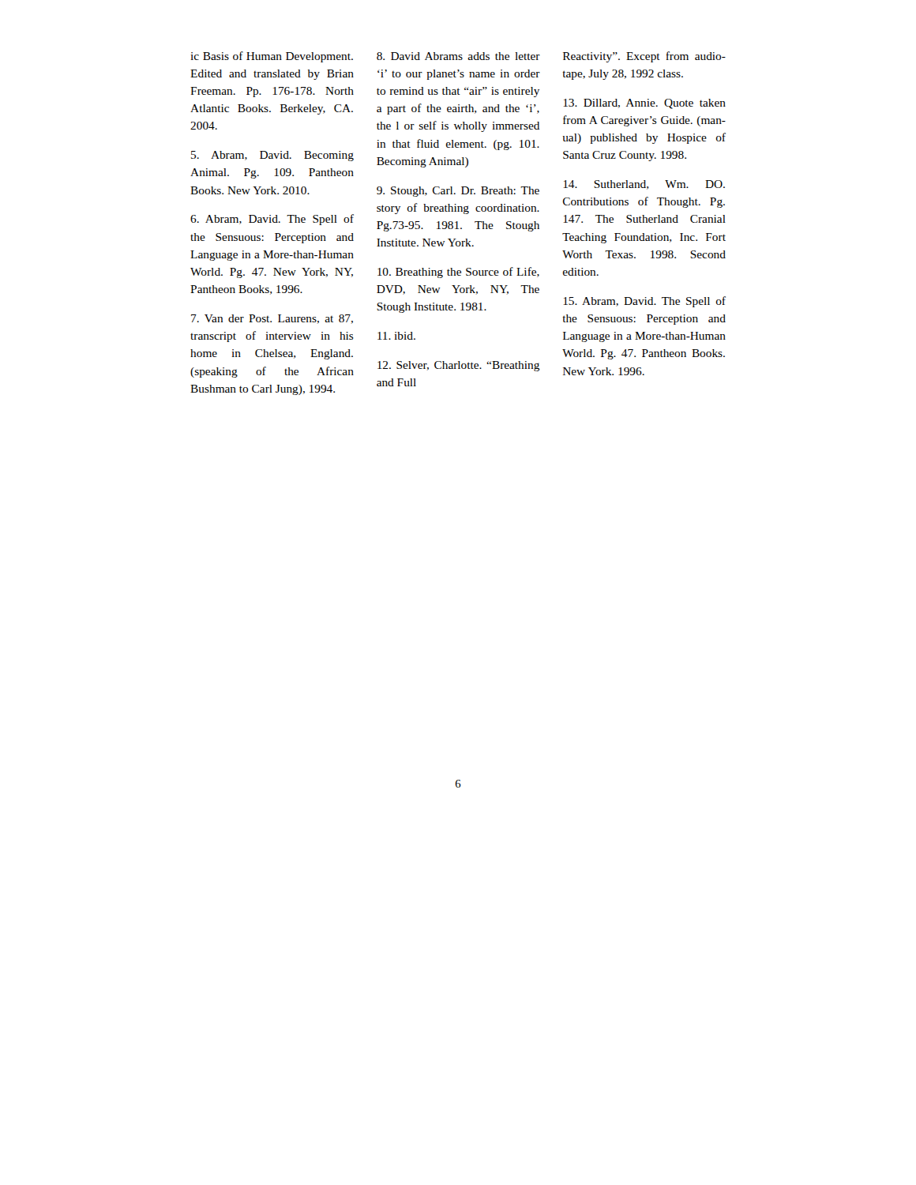ic Basis of Human Development. Edited and translated by Brian Freeman. Pp. 176-178. North Atlantic Books. Berkeley, CA. 2004.
5. Abram, David. Becoming Animal. Pg. 109. Pantheon Books. New York. 2010.
6. Abram, David. The Spell of the Sensuous: Perception and Language in a More-than-Human World. Pg. 47. New York, NY, Pantheon Books, 1996.
7. Van der Post. Laurens, at 87, transcript of interview in his home in Chelsea, England. (speaking of the African Bushman to Carl Jung), 1994.
8. David Abrams adds the letter ‘i’ to our planet’s name in order to remind us that “air” is entirely a part of the eairth, and the ‘i’, the l or self is wholly immersed in that fluid element. (pg. 101. Becoming Animal)
9. Stough, Carl. Dr. Breath: The story of breathing coordination. Pg.73-95. 1981. The Stough Institute. New York.
10. Breathing the Source of Life, DVD, New York, NY, The Stough Institute. 1981.
11. ibid.
12. Selver, Charlotte. “Breathing and Full
Reactivity”. Except from audiotape, July 28, 1992 class.
13. Dillard, Annie. Quote taken from A Caregiver’s Guide. (manual) published by Hospice of Santa Cruz County. 1998.
14. Sutherland, Wm. DO. Contributions of Thought. Pg. 147. The Sutherland Cranial Teaching Foundation, Inc. Fort Worth Texas. 1998. Second edition.
15. Abram, David. The Spell of the Sensuous: Perception and Language in a More-than-Human World. Pg. 47. Pantheon Books. New York. 1996.
6